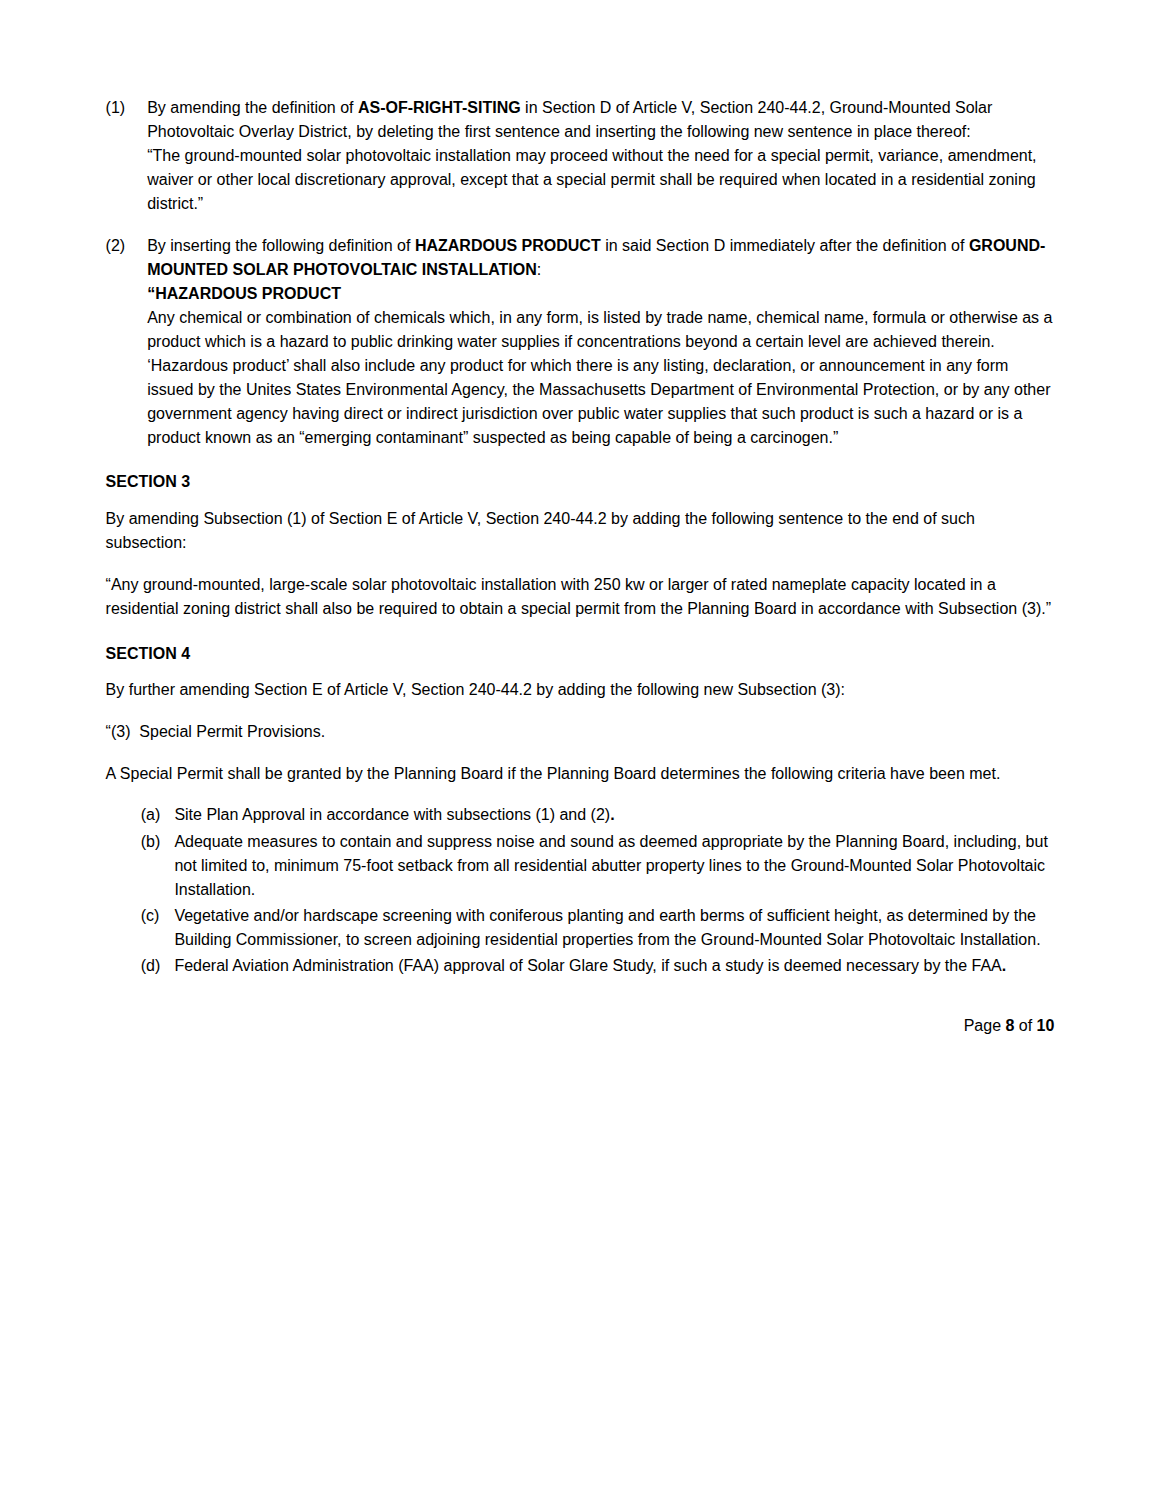(1) By amending the definition of AS-OF-RIGHT-SITING in Section D of Article V, Section 240-44.2, Ground-Mounted Solar Photovoltaic Overlay District, by deleting the first sentence and inserting the following new sentence in place thereof:
“The ground-mounted solar photovoltaic installation may proceed without the need for a special permit, variance, amendment, waiver or other local discretionary approval, except that a special permit shall be required when located in a residential zoning district.”
(2) By inserting the following definition of HAZARDOUS PRODUCT in said Section D immediately after the definition of GROUND-MOUNTED SOLAR PHOTOVOLTAIC INSTALLATION:
“HAZARDOUS PRODUCT
Any chemical or combination of chemicals which, in any form, is listed by trade name, chemical name, formula or otherwise as a product which is a hazard to public drinking water supplies if concentrations beyond a certain level are achieved therein. ‘Hazardous product’ shall also include any product for which there is any listing, declaration, or announcement in any form issued by the Unites States Environmental Agency, the Massachusetts Department of Environmental Protection, or by any other government agency having direct or indirect jurisdiction over public water supplies that such product is such a hazard or is a product known as an “emerging contaminant” suspected as being capable of being a carcinogen.”
SECTION 3
By amending Subsection (1) of Section E of Article V, Section 240-44.2 by adding the following sentence to the end of such subsection:
“Any ground-mounted, large-scale solar photovoltaic installation with 250 kw or larger of rated nameplate capacity located in a residential zoning district shall also be required to obtain a special permit from the Planning Board in accordance with Subsection (3).”
SECTION 4
By further amending Section E of Article V, Section 240-44.2 by adding the following new Subsection (3):
“(3) Special Permit Provisions.
A Special Permit shall be granted by the Planning Board if the Planning Board determines the following criteria have been met.
(a) Site Plan Approval in accordance with subsections (1) and (2).
(b) Adequate measures to contain and suppress noise and sound as deemed appropriate by the Planning Board, including, but not limited to, minimum 75-foot setback from all residential abutter property lines to the Ground-Mounted Solar Photovoltaic Installation.
(c) Vegetative and/or hardscape screening with coniferous planting and earth berms of sufficient height, as determined by the Building Commissioner, to screen adjoining residential properties from the Ground-Mounted Solar Photovoltaic Installation.
(d) Federal Aviation Administration (FAA) approval of Solar Glare Study, if such a study is deemed necessary by the FAA.
Page 8 of 10